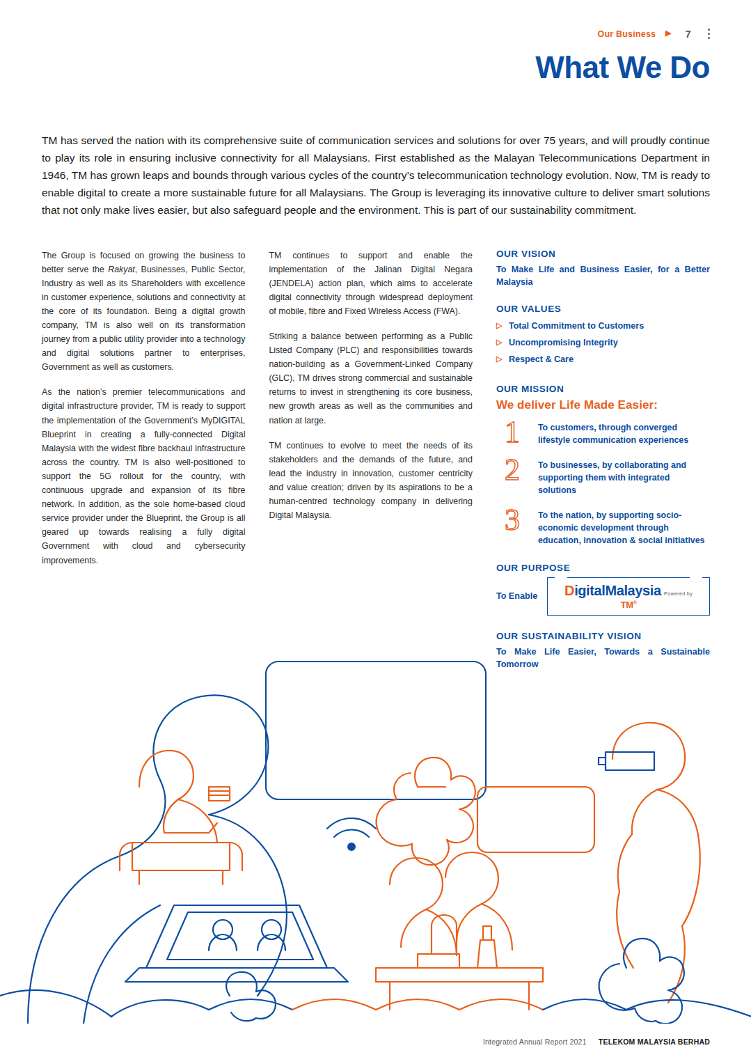Our Business ▶ 7
What We Do
TM has served the nation with its comprehensive suite of communication services and solutions for over 75 years, and will proudly continue to play its role in ensuring inclusive connectivity for all Malaysians. First established as the Malayan Telecommunications Department in 1946, TM has grown leaps and bounds through various cycles of the country’s telecommunication technology evolution. Now, TM is ready to enable digital to create a more sustainable future for all Malaysians. The Group is leveraging its innovative culture to deliver smart solutions that not only make lives easier, but also safeguard people and the environment. This is part of our sustainability commitment.
The Group is focused on growing the business to better serve the Rakyat, Businesses, Public Sector, Industry as well as its Shareholders with excellence in customer experience, solutions and connectivity at the core of its foundation. Being a digital growth company, TM is also well on its transformation journey from a public utility provider into a technology and digital solutions partner to enterprises, Government as well as customers.
As the nation’s premier telecommunications and digital infrastructure provider, TM is ready to support the implementation of the Government’s MyDIGITAL Blueprint in creating a fully-connected Digital Malaysia with the widest fibre backhaul infrastructure across the country. TM is also well-positioned to support the 5G rollout for the country, with continuous upgrade and expansion of its fibre network. In addition, as the sole home-based cloud service provider under the Blueprint, the Group is all geared up towards realising a fully digital Government with cloud and cybersecurity improvements.
TM continues to support and enable the implementation of the Jalinan Digital Negara (JENDELA) action plan, which aims to accelerate digital connectivity through widespread deployment of mobile, fibre and Fixed Wireless Access (FWA).
Striking a balance between performing as a Public Listed Company (PLC) and responsibilities towards nation-building as a Government-Linked Company (GLC), TM drives strong commercial and sustainable returns to invest in strengthening its core business, new growth areas as well as the communities and nation at large.
TM continues to evolve to meet the needs of its stakeholders and the demands of the future, and lead the industry in innovation, customer centricity and value creation; driven by its aspirations to be a human-centred technology company in delivering Digital Malaysia.
Our Vision
To Make Life and Business Easier, for a Better Malaysia
Our Values
▷Total Commitment to Customers
▷Uncompromising Integrity
▷Respect & Care
Our Mission
We deliver Life Made Easier:
1
To customers, through converged lifestyle communication experiences
2
To businesses, by collaborating and supporting them with integrated solutions
3
To the nation, by supporting socio-economic development through education, innovation & social initiatives
Our Purpose
To Enable Digital Malaysia Powered by TM®
Our Sustainability Vision
To Make Life Easier, Towards a Sustainable Tomorrow
Integrated Annual Report 2021 TELEKOM MALAYSIA BERHAD